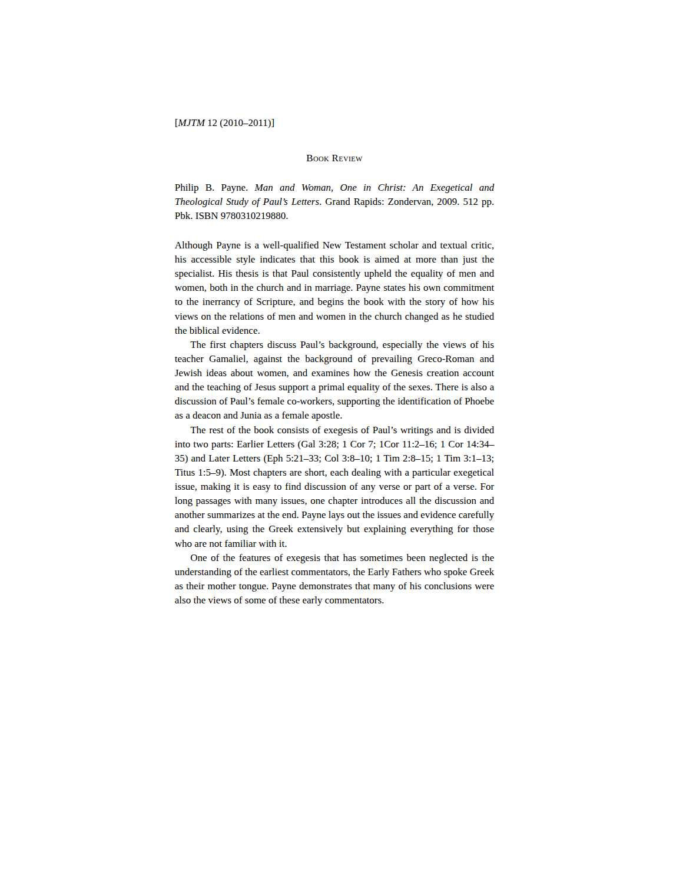[MJTM 12 (2010–2011)]
Book Review
Philip B. Payne. Man and Woman, One in Christ: An Exegetical and Theological Study of Paul’s Letters. Grand Rapids: Zondervan, 2009. 512 pp. Pbk. ISBN 9780310219880.
Although Payne is a well-qualified New Testament scholar and textual critic, his accessible style indicates that this book is aimed at more than just the specialist. His thesis is that Paul consistently upheld the equality of men and women, both in the church and in marriage. Payne states his own commitment to the inerrancy of Scripture, and begins the book with the story of how his views on the relations of men and women in the church changed as he studied the biblical evidence.
The first chapters discuss Paul’s background, especially the views of his teacher Gamaliel, against the background of prevailing Greco-Roman and Jewish ideas about women, and examines how the Genesis creation account and the teaching of Jesus support a primal equality of the sexes. There is also a discussion of Paul’s female co-workers, supporting the identification of Phoebe as a deacon and Junia as a female apostle.
The rest of the book consists of exegesis of Paul’s writings and is divided into two parts: Earlier Letters (Gal 3:28; 1 Cor 7; 1Cor 11:2–16; 1 Cor 14:34–35) and Later Letters (Eph 5:21–33; Col 3:8–10; 1 Tim 2:8–15; 1 Tim 3:1–13; Titus 1:5–9). Most chapters are short, each dealing with a particular exegetical issue, making it is easy to find discussion of any verse or part of a verse. For long passages with many issues, one chapter introduces all the discussion and another summarizes at the end. Payne lays out the issues and evidence carefully and clearly, using the Greek extensively but explaining everything for those who are not familiar with it.
One of the features of exegesis that has sometimes been neglected is the understanding of the earliest commentators, the Early Fathers who spoke Greek as their mother tongue. Payne demonstrates that many of his conclusions were also the views of some of these early commentators.